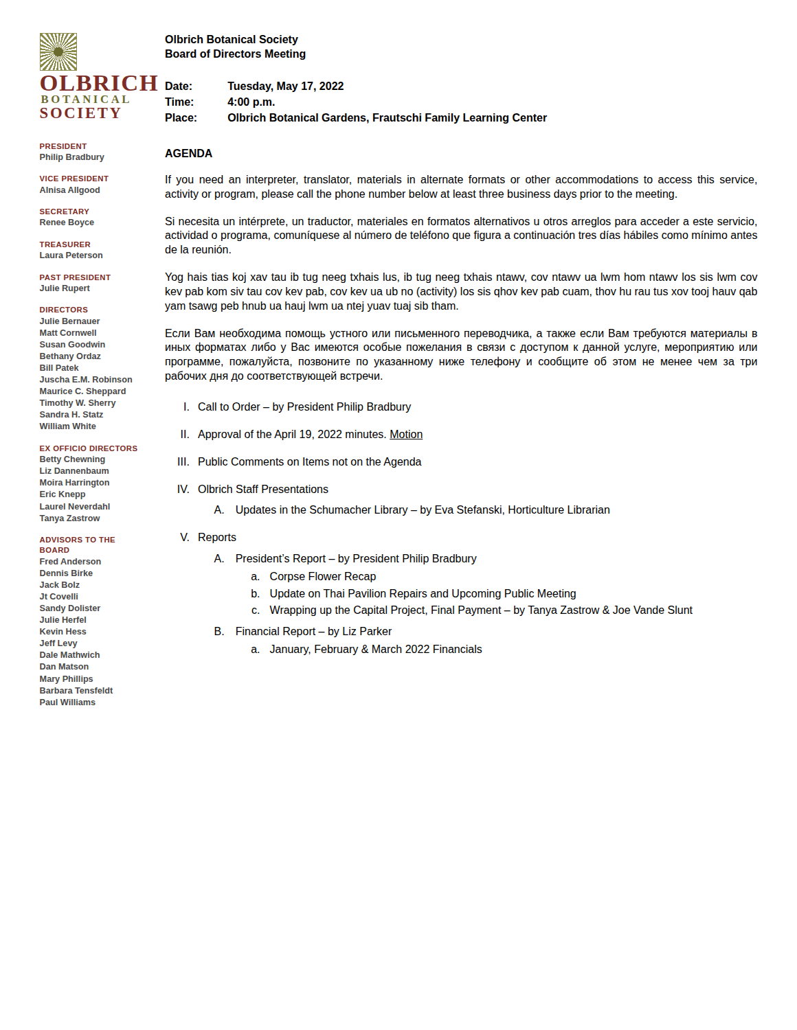OLBRICH
BOTANICAL
SOCIETY
President
Philip Bradbury
Vice President
Alnisa Allgood
Secretary
Renee Boyce
Treasurer
Laura Peterson
Past President
Julie Rupert
Directors
Julie Bernauer
Matt Cornwell
Susan Goodwin
Bethany Ordaz
Bill Patek
Juscha E.M. Robinson
Maurice C. Sheppard
Timothy W. Sherry
Sandra H. Statz
William White
Ex Officio Directors
Betty Chewning
Liz Dannenbaum
Moira Harrington
Eric Knepp
Laurel Neverdahl
Tanya Zastrow
Advisors to the Board
Fred Anderson
Dennis Birke
Jack Bolz
Jt Covelli
Sandy Dolister
Julie Herfel
Kevin Hess
Jeff Levy
Dale Mathwich
Dan Matson
Mary Phillips
Barbara Tensfeldt
Paul Williams
Olbrich Botanical Society
Board of Directors Meeting
| Date: | Tuesday, May 17, 2022 |
| Time: | 4:00 p.m. |
| Place: | Olbrich Botanical Gardens, Frautschi Family Learning Center |
AGENDA
If you need an interpreter, translator, materials in alternate formats or other accommodations to access this service, activity or program, please call the phone number below at least three business days prior to the meeting.
Si necesita un intérprete, un traductor, materiales en formatos alternativos u otros arreglos para acceder a este servicio, actividad o programa, comuníquese al número de teléfono que figura a continuación tres días hábiles como mínimo antes de la reunión.
Yog hais tias koj xav tau ib tug neeg txhais lus, ib tug neeg txhais ntawv, cov ntawv ua lwm hom ntawv los sis lwm cov kev pab kom siv tau cov kev pab, cov kev ua ub no (activity) los sis qhov kev pab cuam, thov hu rau tus xov tooj hauv qab yam tsawg peb hnub ua hauj lwm ua ntej yuav tuaj sib tham.
Если Вам необходима помощь устного или письменного переводчика, а также если Вам требуются материалы в иных форматах либо у Вас имеются особые пожелания в связи с доступом к данной услуге, мероприятию или программе, пожалуйста, позвоните по указанному ниже телефону и сообщите об этом не менее чем за три рабочих дня до соответствующей встречи.
Call to Order – by President Philip Bradbury
Approval of the April 19, 2022 minutes. Motion
Public Comments on Items not on the Agenda
Olbrich Staff Presentations
Updates in the Schumacher Library – by Eva Stefanski, Horticulture Librarian
Reports
President’s Report – by President Philip Bradbury
Corpse Flower Recap
Update on Thai Pavilion Repairs and Upcoming Public Meeting
Wrapping up the Capital Project, Final Payment – by Tanya Zastrow & Joe Vande Slunt
Financial Report – by Liz Parker
January, February & March 2022 Financials